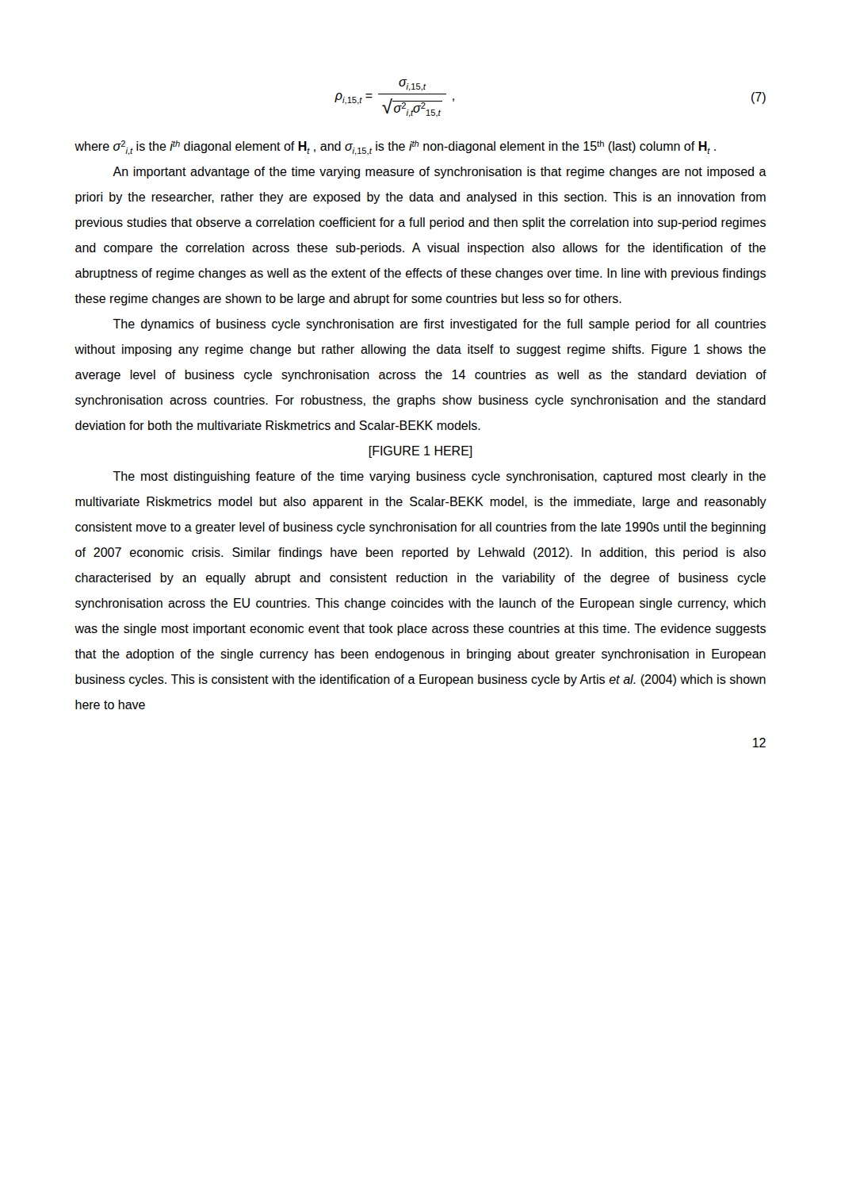ρi,15,t = σi,15,t √σ2i,tσ215,t ,
(7)
where σ2i,t is the ith diagonal element of Ht , and σi,15,t is the ith non-diagonal element in the 15th (last) column of Ht .
An important advantage of the time varying measure of synchronisation is that regime changes are not imposed a priori by the researcher, rather they are exposed by the data and analysed in this section. This is an innovation from previous studies that observe a correlation coefficient for a full period and then split the correlation into sup-period regimes and compare the correlation across these sub-periods. A visual inspection also allows for the identification of the abruptness of regime changes as well as the extent of the effects of these changes over time. In line with previous findings these regime changes are shown to be large and abrupt for some countries but less so for others.
The dynamics of business cycle synchronisation are first investigated for the full sample period for all countries without imposing any regime change but rather allowing the data itself to suggest regime shifts. Figure 1 shows the average level of business cycle synchronisation across the 14 countries as well as the standard deviation of synchronisation across countries. For robustness, the graphs show business cycle synchronisation and the standard deviation for both the multivariate Riskmetrics and Scalar-BEKK models.
[FIGURE 1 HERE]
The most distinguishing feature of the time varying business cycle synchronisation, captured most clearly in the multivariate Riskmetrics model but also apparent in the Scalar-BEKK model, is the immediate, large and reasonably consistent move to a greater level of business cycle synchronisation for all countries from the late 1990s until the beginning of 2007 economic crisis. Similar findings have been reported by Lehwald (2012). In addition, this period is also characterised by an equally abrupt and consistent reduction in the variability of the degree of business cycle synchronisation across the EU countries. This change coincides with the launch of the European single currency, which was the single most important economic event that took place across these countries at this time. The evidence suggests that the adoption of the single currency has been endogenous in bringing about greater synchronisation in European business cycles. This is consistent with the identification of a European business cycle by Artis et al. (2004) which is shown here to have
12